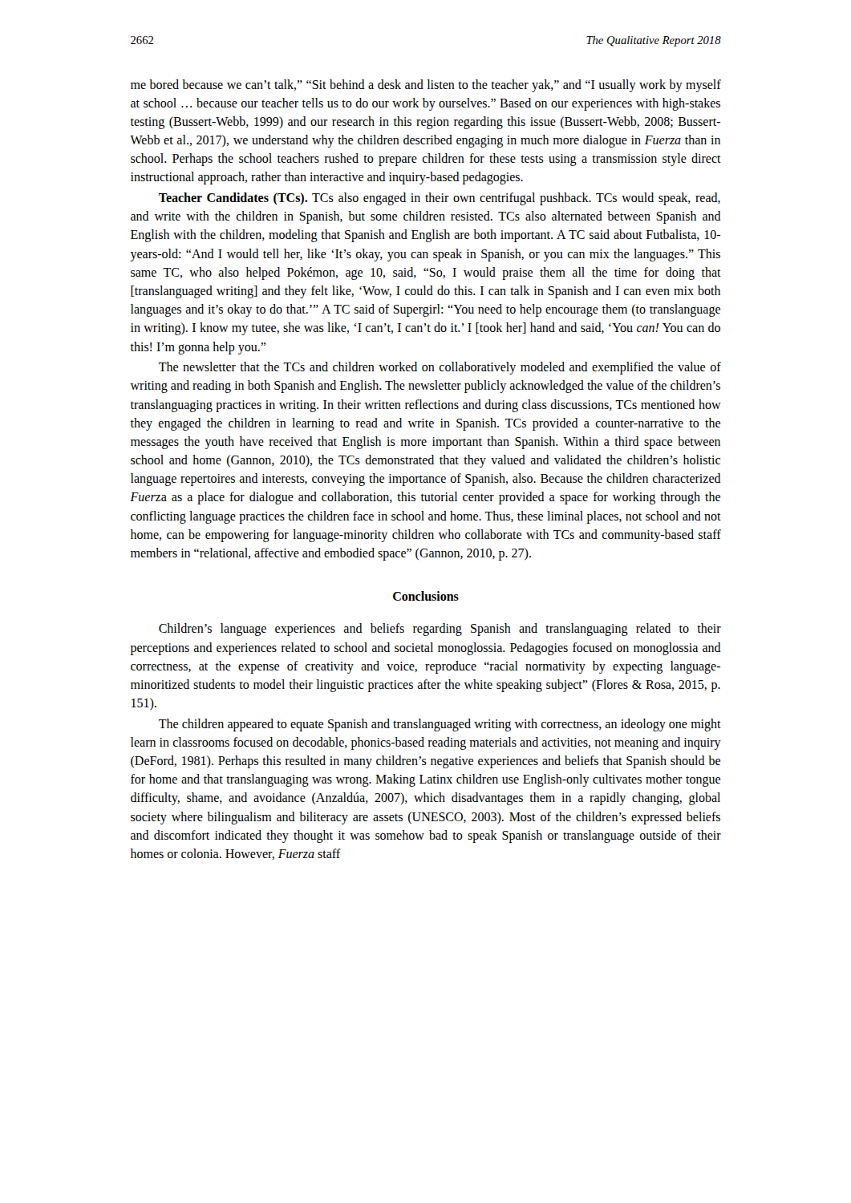2662 The Qualitative Report 2018
me bored because we can’t talk,” “Sit behind a desk and listen to the teacher yak,” and “I usually work by myself at school … because our teacher tells us to do our work by ourselves.” Based on our experiences with high-stakes testing (Bussert-Webb, 1999) and our research in this region regarding this issue (Bussert-Webb, 2008; Bussert-Webb et al., 2017), we understand why the children described engaging in much more dialogue in Fuerza than in school. Perhaps the school teachers rushed to prepare children for these tests using a transmission style direct instructional approach, rather than interactive and inquiry-based pedagogies.
Teacher Candidates (TCs). TCs also engaged in their own centrifugal pushback. TCs would speak, read, and write with the children in Spanish, but some children resisted. TCs also alternated between Spanish and English with the children, modeling that Spanish and English are both important. A TC said about Futbalista, 10-years-old: “And I would tell her, like ‘It’s okay, you can speak in Spanish, or you can mix the languages.” This same TC, who also helped Pokémon, age 10, said, “So, I would praise them all the time for doing that [translanguaged writing] and they felt like, ‘Wow, I could do this. I can talk in Spanish and I can even mix both languages and it’s okay to do that.’” A TC said of Supergirl: “You need to help encourage them (to translanguage in writing). I know my tutee, she was like, ‘I can’t, I can’t do it.’ I [took her] hand and said, ‘You can! You can do this! I’m gonna help you.”
The newsletter that the TCs and children worked on collaboratively modeled and exemplified the value of writing and reading in both Spanish and English. The newsletter publicly acknowledged the value of the children’s translanguaging practices in writing. In their written reflections and during class discussions, TCs mentioned how they engaged the children in learning to read and write in Spanish. TCs provided a counter-narrative to the messages the youth have received that English is more important than Spanish. Within a third space between school and home (Gannon, 2010), the TCs demonstrated that they valued and validated the children’s holistic language repertoires and interests, conveying the importance of Spanish, also. Because the children characterized Fuerza as a place for dialogue and collaboration, this tutorial center provided a space for working through the conflicting language practices the children face in school and home. Thus, these liminal places, not school and not home, can be empowering for language-minority children who collaborate with TCs and community-based staff members in “relational, affective and embodied space” (Gannon, 2010, p. 27).
Conclusions
Children’s language experiences and beliefs regarding Spanish and translanguaging related to their perceptions and experiences related to school and societal monoglossia. Pedagogies focused on monoglossia and correctness, at the expense of creativity and voice, reproduce “racial normativity by expecting language-minoritized students to model their linguistic practices after the white speaking subject” (Flores & Rosa, 2015, p. 151).
The children appeared to equate Spanish and translanguaged writing with correctness, an ideology one might learn in classrooms focused on decodable, phonics-based reading materials and activities, not meaning and inquiry (DeFord, 1981). Perhaps this resulted in many children’s negative experiences and beliefs that Spanish should be for home and that translanguaging was wrong. Making Latinx children use English-only cultivates mother tongue difficulty, shame, and avoidance (Anzaldúa, 2007), which disadvantages them in a rapidly changing, global society where bilingualism and biliteracy are assets (UNESCO, 2003). Most of the children’s expressed beliefs and discomfort indicated they thought it was somehow bad to speak Spanish or translanguage outside of their homes or colonia. However, Fuerza staff